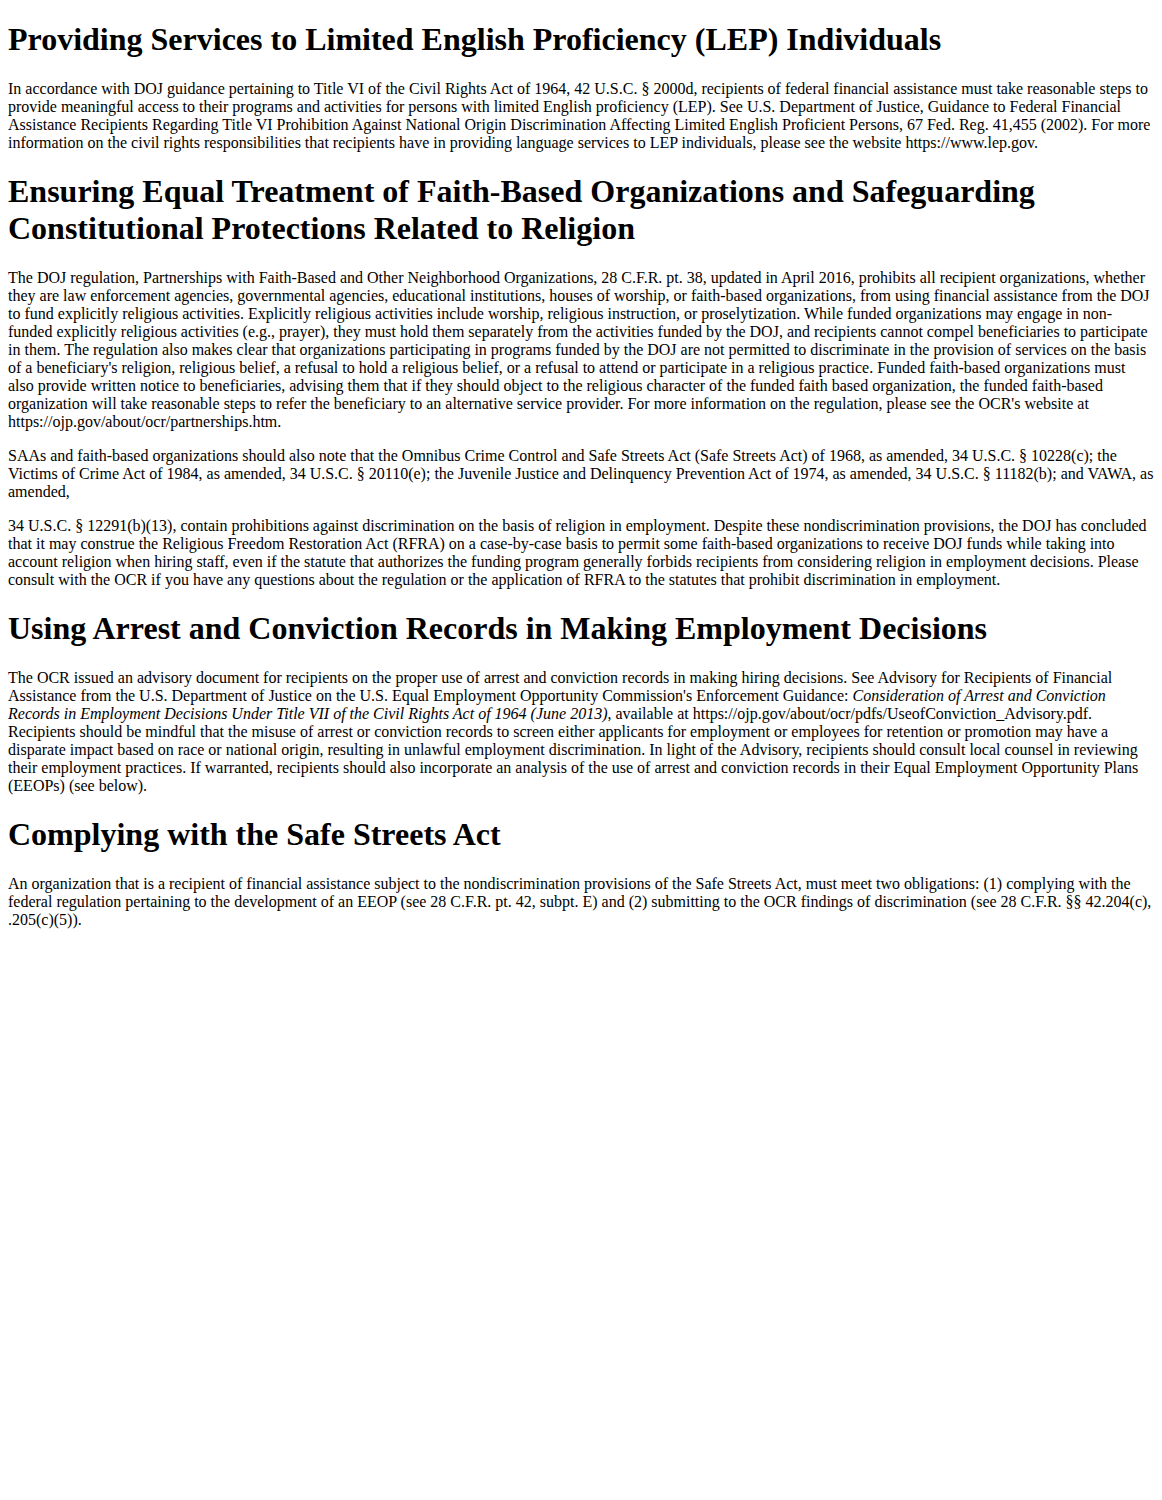Providing Services to Limited English Proficiency (LEP) Individuals
In accordance with DOJ guidance pertaining to Title VI of the Civil Rights Act of 1964, 42 U.S.C. § 2000d, recipients of federal financial assistance must take reasonable steps to provide meaningful access to their programs and activities for persons with limited English proficiency (LEP). See U.S. Department of Justice, Guidance to Federal Financial Assistance Recipients Regarding Title VI Prohibition Against National Origin Discrimination Affecting Limited English Proficient Persons, 67 Fed. Reg. 41,455 (2002). For more information on the civil rights responsibilities that recipients have in providing language services to LEP individuals, please see the website https://www.lep.gov.
Ensuring Equal Treatment of Faith-Based Organizations and Safeguarding Constitutional Protections Related to Religion
The DOJ regulation, Partnerships with Faith-Based and Other Neighborhood Organizations, 28 C.F.R. pt. 38, updated in April 2016, prohibits all recipient organizations, whether they are law enforcement agencies, governmental agencies, educational institutions, houses of worship, or faith-based organizations, from using financial assistance from the DOJ to fund explicitly religious activities. Explicitly religious activities include worship, religious instruction, or proselytization. While funded organizations may engage in non-funded explicitly religious activities (e.g., prayer), they must hold them separately from the activities funded by the DOJ, and recipients cannot compel beneficiaries to participate in them. The regulation also makes clear that organizations participating in programs funded by the DOJ are not permitted to discriminate in the provision of services on the basis of a beneficiary's religion, religious belief, a refusal to hold a religious belief, or a refusal to attend or participate in a religious practice. Funded faith-based organizations must also provide written notice to beneficiaries, advising them that if they should object to the religious character of the funded faith based organization, the funded faith-based organization will take reasonable steps to refer the beneficiary to an alternative service provider. For more information on the regulation, please see the OCR's website at https://ojp.gov/about/ocr/partnerships.htm.
SAAs and faith-based organizations should also note that the Omnibus Crime Control and Safe Streets Act (Safe Streets Act) of 1968, as amended, 34 U.S.C. § 10228(c); the Victims of Crime Act of 1984, as amended, 34 U.S.C. § 20110(e); the Juvenile Justice and Delinquency Prevention Act of 1974, as amended, 34 U.S.C. § 11182(b); and VAWA, as amended,
34 U.S.C. § 12291(b)(13), contain prohibitions against discrimination on the basis of religion in employment. Despite these nondiscrimination provisions, the DOJ has concluded that it may construe the Religious Freedom Restoration Act (RFRA) on a case-by-case basis to permit some faith-based organizations to receive DOJ funds while taking into account religion when hiring staff, even if the statute that authorizes the funding program generally forbids recipients from considering religion in employment decisions. Please consult with the OCR if you have any questions about the regulation or the application of RFRA to the statutes that prohibit discrimination in employment.
Using Arrest and Conviction Records in Making Employment Decisions
The OCR issued an advisory document for recipients on the proper use of arrest and conviction records in making hiring decisions. See Advisory for Recipients of Financial Assistance from the U.S. Department of Justice on the U.S. Equal Employment Opportunity Commission's Enforcement Guidance: Consideration of Arrest and Conviction Records in Employment Decisions Under Title VII of the Civil Rights Act of 1964 (June 2013), available at https://ojp.gov/about/ocr/pdfs/UseofConviction_Advisory.pdf. Recipients should be mindful that the misuse of arrest or conviction records to screen either applicants for employment or employees for retention or promotion may have a disparate impact based on race or national origin, resulting in unlawful employment discrimination. In light of the Advisory, recipients should consult local counsel in reviewing their employment practices. If warranted, recipients should also incorporate an analysis of the use of arrest and conviction records in their Equal Employment Opportunity Plans (EEOPs) (see below).
Complying with the Safe Streets Act
An organization that is a recipient of financial assistance subject to the nondiscrimination provisions of the Safe Streets Act, must meet two obligations: (1) complying with the federal regulation pertaining to the development of an EEOP (see 28 C.F.R. pt. 42, subpt. E) and (2) submitting to the OCR findings of discrimination (see 28 C.F.R. §§ 42.204(c), .205(c)(5)).